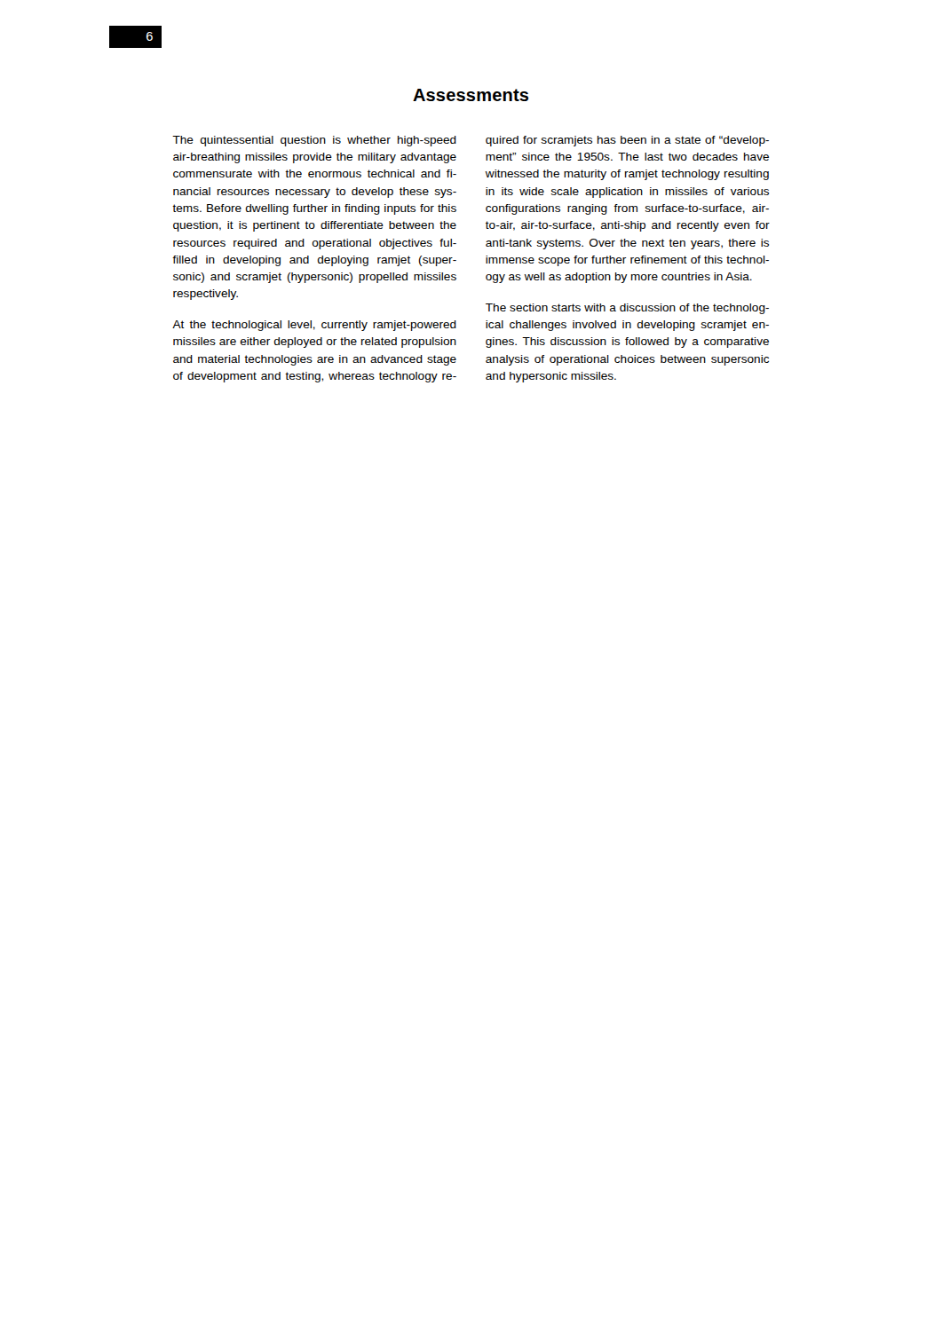6
Assessments
The quintessential question is whether high-speed air-breathing missiles provide the military advantage commensurate with the enormous technical and financial resources necessary to develop these systems. Before dwelling further in finding inputs for this question, it is pertinent to differentiate between the resources required and operational objectives fulfilled in developing and deploying ramjet (supersonic) and scramjet (hypersonic) propelled missiles respectively.
At the technological level, currently ramjet-powered missiles are either deployed or the related propulsion and material technologies are in an advanced stage of development and testing, whereas technology required for scramjets has been in a state of “development” since the 1950s. The last two decades have witnessed the maturity of ramjet technology resulting in its wide scale application in missiles of various configurations ranging from surface-to-surface, air-to-air, air-to-surface, anti-ship and recently even for anti-tank systems. Over the next ten years, there is immense scope for further refinement of this technology as well as adoption by more countries in Asia.
The section starts with a discussion of the technological challenges involved in developing scramjet engines. This discussion is followed by a comparative analysis of operational choices between supersonic and hypersonic missiles.